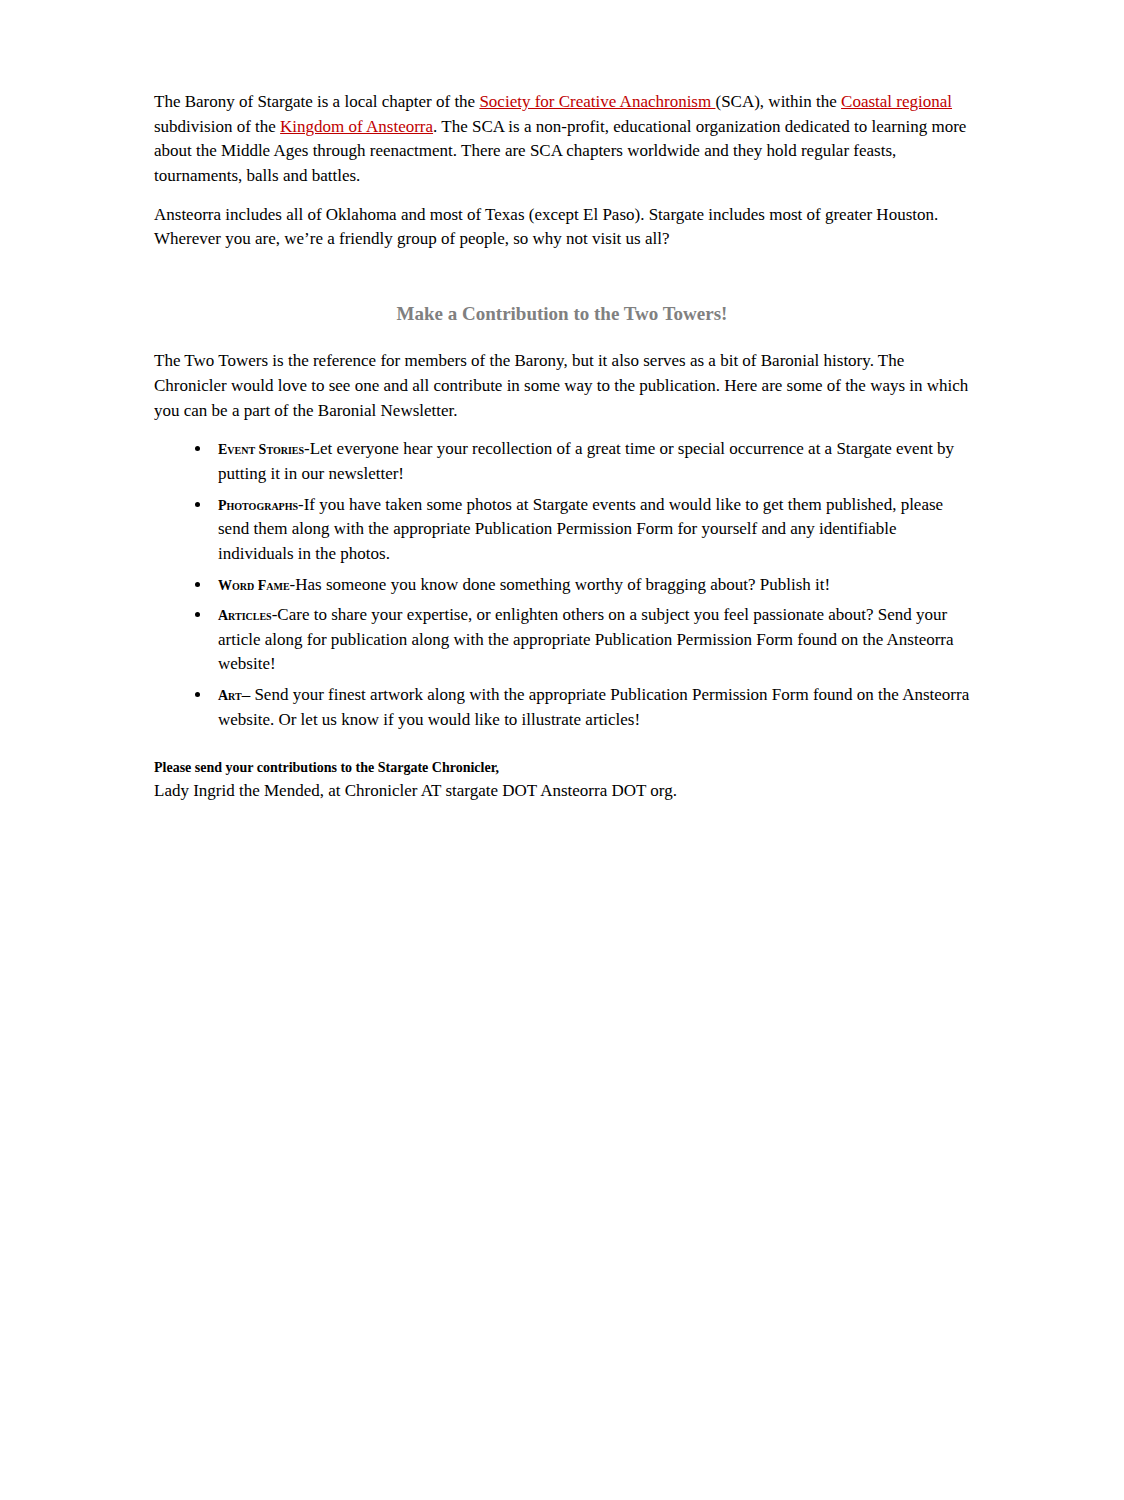The Barony of Stargate is a local chapter of the Society for Creative Anachronism (SCA), within the Coastal regional subdivision of the Kingdom of Ansteorra. The SCA is a non-profit, educational organization dedicated to learning more about the Middle Ages through reenactment. There are SCA chapters worldwide and they hold regular feasts, tournaments, balls and battles.
Ansteorra includes all of Oklahoma and most of Texas (except El Paso). Stargate includes most of greater Houston. Wherever you are, we’re a friendly group of people, so why not visit us all?
Make a Contribution to the Two Towers!
The Two Towers is the reference for members of the Barony, but it also serves as a bit of Baronial history. The Chronicler would love to see one and all contribute in some way to the publication. Here are some of the ways in which you can be a part of the Baronial Newsletter.
Event Stories-Let everyone hear your recollection of a great time or special occurrence at a Stargate event by putting it in our newsletter!
Photographs-If you have taken some photos at Stargate events and would like to get them published, please send them along with the appropriate Publication Permission Form for yourself and any identifiable individuals in the photos.
Word Fame-Has someone you know done something worthy of bragging about? Publish it!
Articles-Care to share your expertise, or enlighten others on a subject you feel passionate about? Send your article along for publication along with the appropriate Publication Permission Form found on the Ansteorra website!
Art– Send your finest artwork along with the appropriate Publication Permission Form found on the Ansteorra website. Or let us know if you would like to illustrate articles!
Please send your contributions to the Stargate Chronicler,
Lady Ingrid the Mended, at Chronicler AT stargate DOT Ansteorra DOT org.